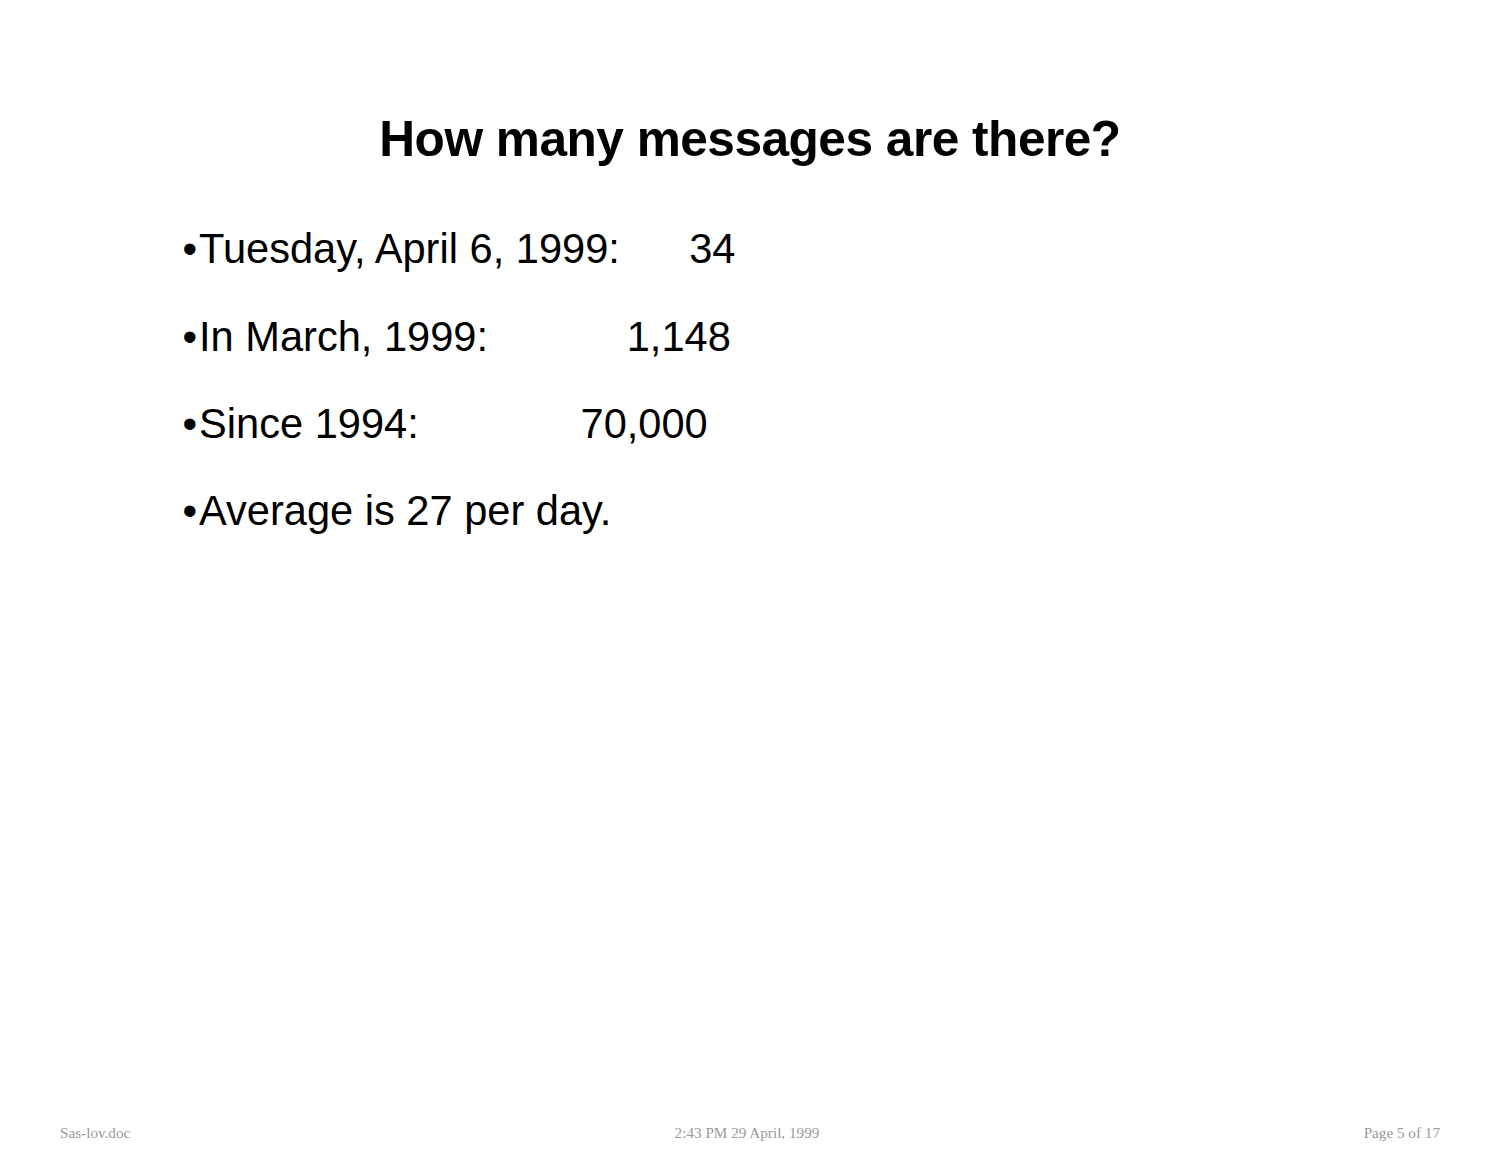How many messages are there?
Tuesday, April 6, 1999: 34
In March, 1999: 1,148
Since 1994: 70,000
Average is 27 per day.
Sas-lov.doc 2:43 PM 29 April, 1999 Page 5 of 17